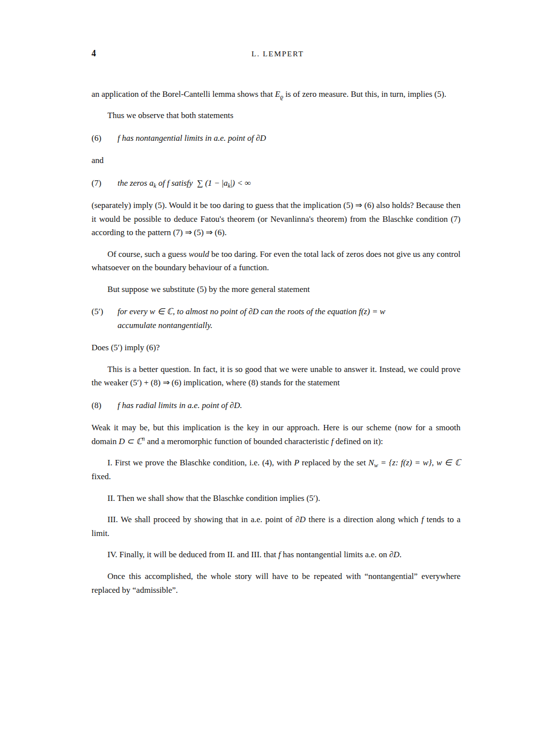4
L. Lempert
an application of the Borel-Cantelli lemma shows that Eϱ is of zero measure. But this, in turn, implies (5).
Thus we observe that both statements
(6)
f has nontangential limits in a.e. point of ∂D
and
(7)
the zeros ak of f satisfy ∑ (1 − |ak|) < ∞
(separately) imply (5). Would it be too daring to guess that the implication (5) ⇒ (6) also holds? Because then it would be possible to deduce Fatou's theorem (or Nevanlinna's theorem) from the Blaschke condition (7) according to the pattern (7) ⇒ (5) ⇒ (6).
Of course, such a guess would be too daring. For even the total lack of zeros does not give us any control whatsoever on the boundary behaviour of a function.
But suppose we substitute (5) by the more general statement
(5′)
for every w ∈ ℂ, to almost no point of ∂D can the roots of the equation f(z) = w accumulate nontangentially.
Does (5′) imply (6)?
This is a better question. In fact, it is so good that we were unable to answer it. Instead, we could prove the weaker (5′) + (8) ⇒ (6) implication, where (8) stands for the statement
(8)
f has radial limits in a.e. point of ∂D.
Weak it may be, but this implication is the key in our approach. Here is our scheme (now for a smooth domain D ⊂ ℂn and a meromorphic function of bounded characteristic f defined on it):
I. First we prove the Blaschke condition, i.e. (4), with P replaced by the set Nw = {z: f(z) = w}, w ∈ ℂ fixed.
II. Then we shall show that the Blaschke condition implies (5′).
III. We shall proceed by showing that in a.e. point of ∂D there is a direction along which f tends to a limit.
IV. Finally, it will be deduced from II. and III. that f has nontangential limits a.e. on ∂D.
Once this accomplished, the whole story will have to be repeated with “nontangential” everywhere replaced by “admissible”.